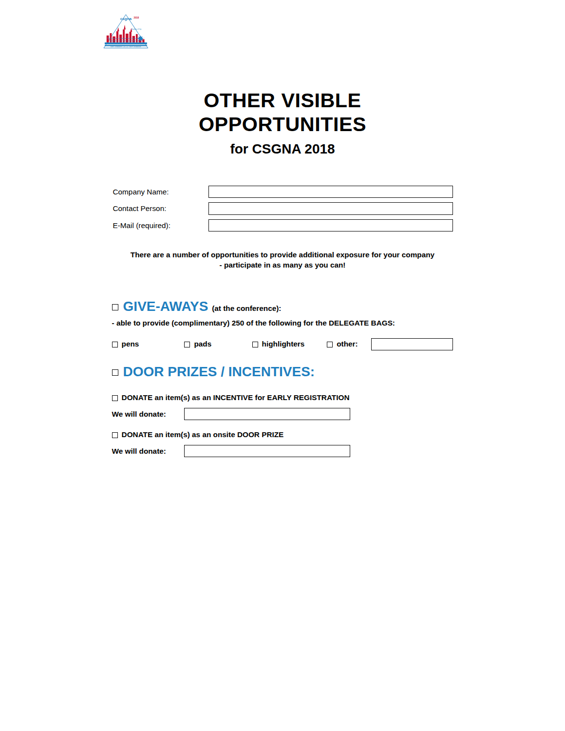csgna 2018 Québec City Entre fleuve et montagnes venez nous découvrir ! Between the river & mountains discover us ! SEPTEMBER 20-22 SEPTEMBRE
OTHER VISIBLEOPPORTUNITIES
for CSGNA 2018
| Company Name: | |
| Contact Person: | |
| E-Mail (required): | |
There are a number of opportunities to provide additional exposure for your company
- participate in as many as you can!
GIVE-AWAYS (at the conference):
- able to provide (complimentary) 250 of the following for the DELEGATE BAGS:
| pens | pads | highlighters | other: | |
DOOR PRIZES / INCENTIVES:
DONATE an item(s) as an INCENTIVE for EARLY REGISTRATION
| We will donate: | |
DONATE an item(s) as an onsite DOOR PRIZE
| We will donate: | |